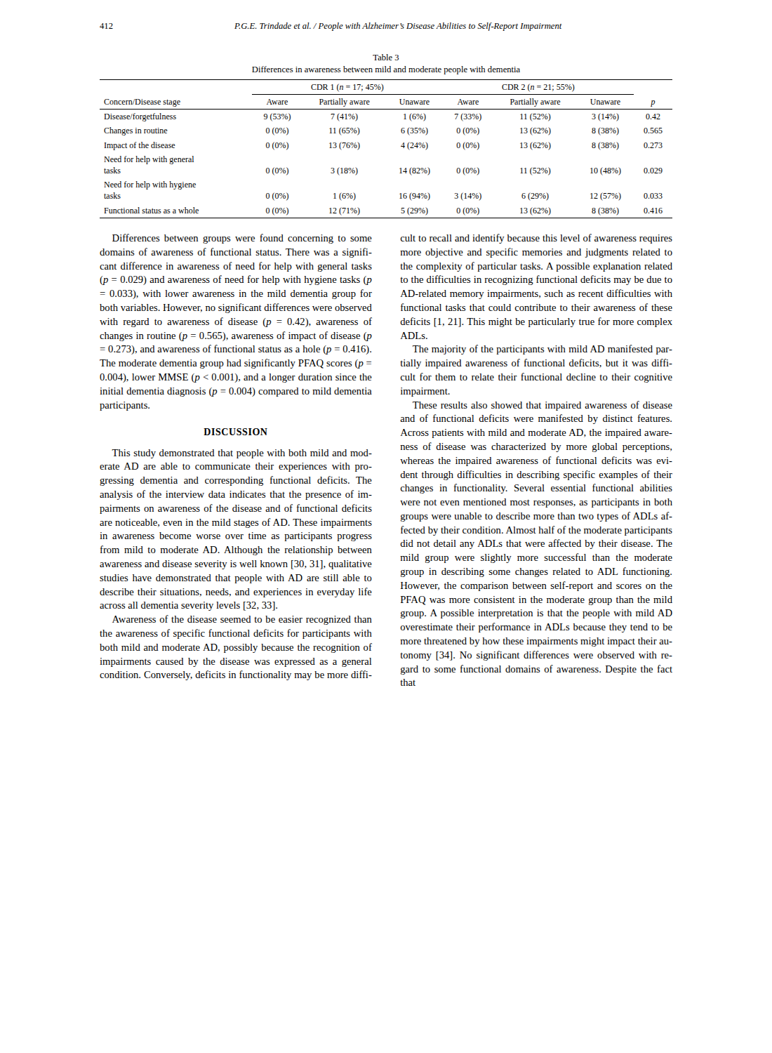412 P.G.E. Trindade et al. / People with Alzheimer’s Disease Abilities to Self-Report Impairment
Table 3 Differences in awareness between mild and moderate people with dementia
| Concern/Disease stage | CDR 1 ( n = 17; 45%) | CDR 2 ( n = 21; 55%) | p |
| --- | --- | --- | --- |
| Aware | Partially aware | Unaware | Aware | Partially aware | Unaware |
| Disease/forgetfulness | 9 (53%) | 7 (41%) | 1 (6%) | 7 (33%) | 11 (52%) | 3 (14%) | 0.42 |
| Changes in routine | 0 (0%) | 11 (65%) | 6 (35%) | 0 (0%) | 13 (62%) | 8 (38%) | 0.565 |
| Impact of the disease | 0 (0%) | 13 (76%) | 4 (24%) | 0 (0%) | 13 (62%) | 8 (38%) | 0.273 |
| Need for help with general tasks | 0 (0%) | 3 (18%) | 14 (82%) | 0 (0%) | 11 (52%) | 10 (48%) | 0.029 |
| Need for help with hygiene tasks | 0 (0%) | 1 (6%) | 16 (94%) | 3 (14%) | 6 (29%) | 12 (57%) | 0.033 |
| Functional status as a whole | 0 (0%) | 12 (71%) | 5 (29%) | 0 (0%) | 13 (62%) | 8 (38%) | 0.416 |
Differences between groups were found concerning to some domains of awareness of functional status. There was a significant difference in awareness of need for help with general tasks (p = 0.029) and awareness of need for help with hygiene tasks (p = 0.033), with lower awareness in the mild dementia group for both variables. However, no significant differences were observed with regard to awareness of disease (p = 0.42), awareness of changes in routine (p = 0.565), awareness of impact of disease (p = 0.273), and awareness of functional status as a hole (p = 0.416). The moderate dementia group had significantly PFAQ scores (p = 0.004), lower MMSE (p < 0.001), and a longer duration since the initial dementia diagnosis (p = 0.004) compared to mild dementia participants.
DISCUSSION
This study demonstrated that people with both mild and moderate AD are able to communicate their experiences with progressing dementia and corresponding functional deficits. The analysis of the interview data indicates that the presence of impairments on awareness of the disease and of functional deficits are noticeable, even in the mild stages of AD. These impairments in awareness become worse over time as participants progress from mild to moderate AD. Although the relationship between awareness and disease severity is well known [30, 31], qualitative studies have demonstrated that people with AD are still able to describe their situations, needs, and experiences in everyday life across all dementia severity levels [32, 33].
Awareness of the disease seemed to be easier recognized than the awareness of specific functional deficits for participants with both mild and moderate AD, possibly because the recognition of impairments caused by the disease was expressed as a general condition. Conversely, deficits in functionality may be more difficult to recall and identify because this level of awareness requires more objective and specific memories and judgments related to the complexity of particular tasks. A possible explanation related to the difficulties in recognizing functional deficits may be due to AD-related memory impairments, such as recent difficulties with functional tasks that could contribute to their awareness of these deficits [1, 21]. This might be particularly true for more complex ADLs.
The majority of the participants with mild AD manifested partially impaired awareness of functional deficits, but it was difficult for them to relate their functional decline to their cognitive impairment.
These results also showed that impaired awareness of disease and of functional deficits were manifested by distinct features. Across patients with mild and moderate AD, the impaired awareness of disease was characterized by more global perceptions, whereas the impaired awareness of functional deficits was evident through difficulties in describing specific examples of their changes in functionality. Several essential functional abilities were not even mentioned most responses, as participants in both groups were unable to describe more than two types of ADLs affected by their condition. Almost half of the moderate participants did not detail any ADLs that were affected by their disease. The mild group were slightly more successful than the moderate group in describing some changes related to ADL functioning. However, the comparison between self-report and scores on the PFAQ was more consistent in the moderate group than the mild group. A possible interpretation is that the people with mild AD overestimate their performance in ADLs because they tend to be more threatened by how these impairments might impact their autonomy [34]. No significant differences were observed with regard to some functional domains of awareness. Despite the fact that